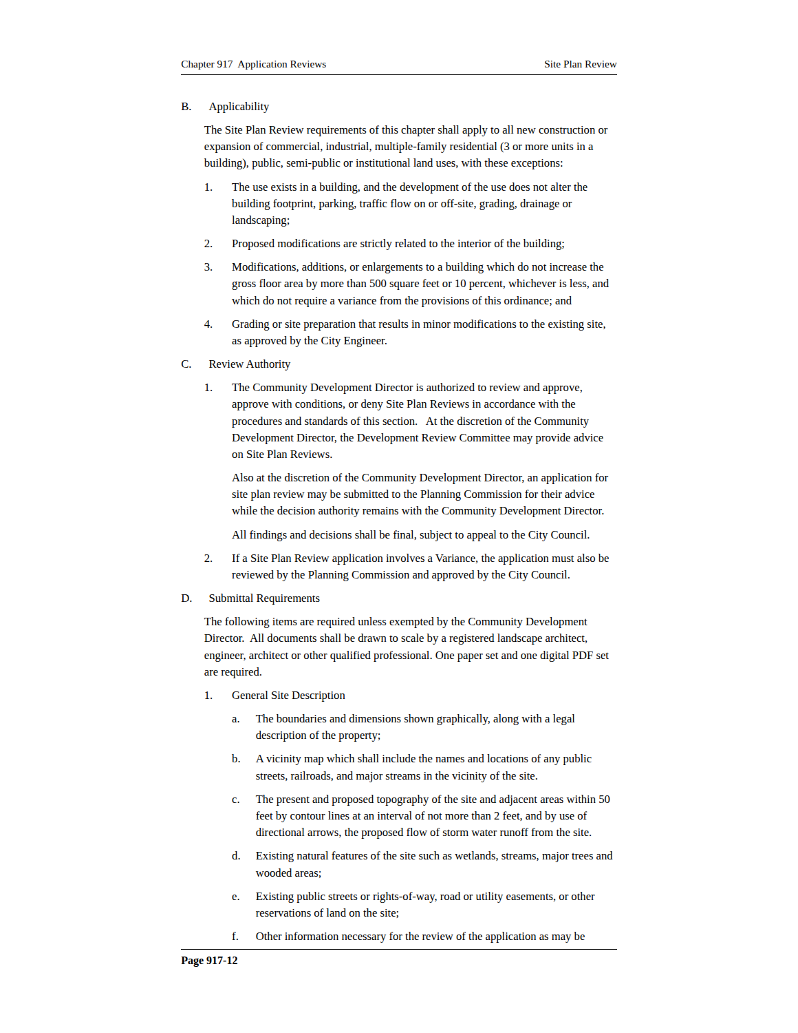Chapter 917 Application Reviews
Site Plan Review
| B. | Applicability |
The Site Plan Review requirements of this chapter shall apply to all new construction or expansion of commercial, industrial, multiple-family residential (3 or more units in a building), public, semi-public or institutional land uses, with these exceptions:
| 1. | The use exists in a building, and the development of the use does not alter the building footprint, parking, traffic flow on or off-site, grading, drainage or landscaping; |
| 2. | Proposed modifications are strictly related to the interior of the building; |
| 3. | Modifications, additions, or enlargements to a building which do not increase the gross floor area by more than 500 square feet or 10 percent, whichever is less, and which do not require a variance from the provisions of this ordinance; and |
| 4. | Grading or site preparation that results in minor modifications to the existing site, as approved by the City Engineer. |
| C. | Review Authority |
| 1. | The Community Development Director is authorized to review and approve, approve with conditions, or deny Site Plan Reviews in accordance with the procedures and standards of this section. At the discretion of the Community Development Director, the Development Review Committee may provide advice on Site Plan Reviews. Also at the discretion of the Community Development Director, an application for site plan review may be submitted to the Planning Commission for their advice while the decision authority remains with the Community Development Director. All findings and decisions shall be final, subject to appeal to the City Council. |
| 2. | If a Site Plan Review application involves a Variance, the application must also be reviewed by the Planning Commission and approved by the City Council. |
| D. | Submittal Requirements |
The following items are required unless exempted by the Community Development Director. All documents shall be drawn to scale by a registered landscape architect, engineer, architect or other qualified professional. One paper set and one digital PDF set are required.
| 1. | General Site Description |
| a. | The boundaries and dimensions shown graphically, along with a legal description of the property; |
| b. | A vicinity map which shall include the names and locations of any public streets, railroads, and major streams in the vicinity of the site. |
| c. | The present and proposed topography of the site and adjacent areas within 50 feet by contour lines at an interval of not more than 2 feet, and by use of directional arrows, the proposed flow of storm water runoff from the site. |
| d. | Existing natural features of the site such as wetlands, streams, major trees and wooded areas; |
| e. | Existing public streets or rights-of-way, road or utility easements, or other reservations of land on the site; |
| f. | Other information necessary for the review of the application as may be |
Page 917-12